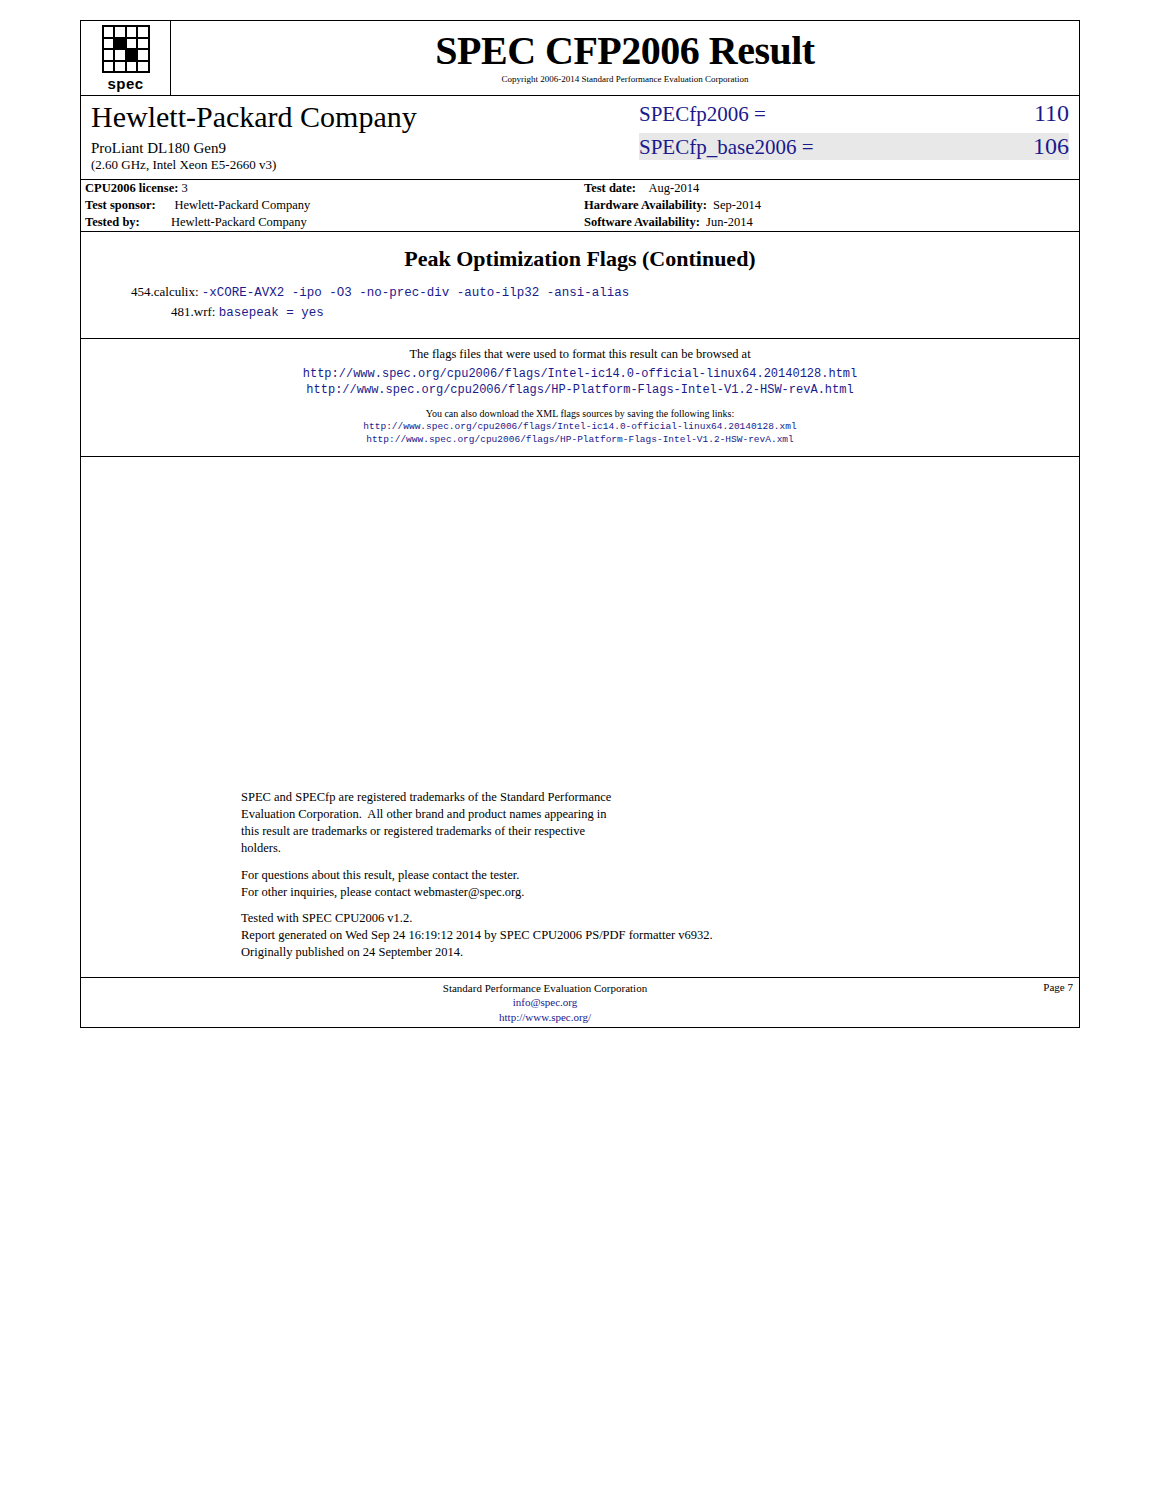spec
SPEC CFP2006 Result
Copyright 2006-2014 Standard Performance Evaluation Corporation
Hewlett-Packard Company
ProLiant DL180 Gen9
(2.60 GHz, Intel Xeon E5-2660 v3)
SPECfp2006 = 110
SPECfp_base2006 = 106
| CPU2006 license: 3 | Test date: Aug-2014 |
| Test sponsor: Hewlett-Packard Company | Hardware Availability: Sep-2014 |
| Tested by: Hewlett-Packard Company | Software Availability: Jun-2014 |
Peak Optimization Flags (Continued)
454.calculix: -xCORE-AVX2 -ipo -O3 -no-prec-div -auto-ilp32 -ansi-alias
481.wrf: basepeak = yes
The flags files that were used to format this result can be browsed at
http://www.spec.org/cpu2006/flags/Intel-ic14.0-official-linux64.20140128.html
http://www.spec.org/cpu2006/flags/HP-Platform-Flags-Intel-V1.2-HSW-revA.html
You can also download the XML flags sources by saving the following links:
http://www.spec.org/cpu2006/flags/Intel-ic14.0-official-linux64.20140128.xml
http://www.spec.org/cpu2006/flags/HP-Platform-Flags-Intel-V1.2-HSW-revA.xml
SPEC and SPECfp are registered trademarks of the Standard Performance
Evaluation Corporation. All other brand and product names appearing in
this result are trademarks or registered trademarks of their respective
holders.
For questions about this result, please contact the tester.
For other inquiries, please contact webmaster@spec.org.
Tested with SPEC CPU2006 v1.2.
Report generated on Wed Sep 24 16:19:12 2014 by SPEC CPU2006 PS/PDF formatter v6932.
Originally published on 24 September 2014.
Standard Performance Evaluation Corporation
info@spec.org
http://www.spec.org/
Page 7